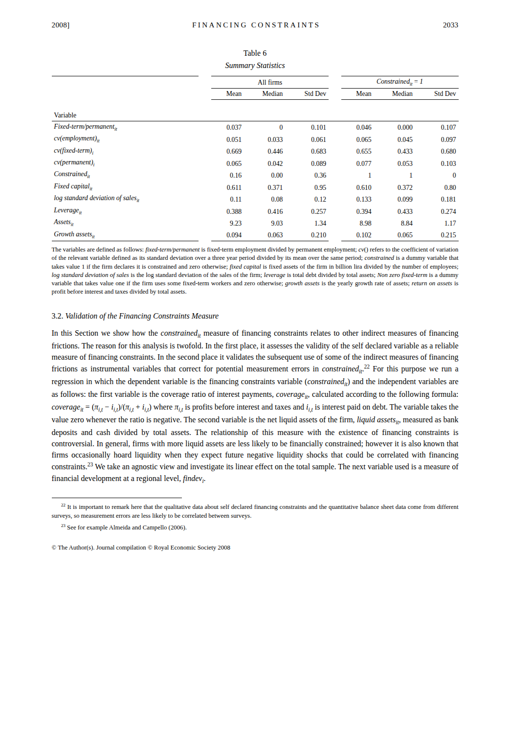2008] Financing Constraints 2033
Table 6
Summary Statistics
| | | All firms | | Constrained it = 1 |
| --- | --- | --- | --- | --- |
| Mean | Median | Std Dev | | Mean | Median | Std Dev |
| Variable | | | | | | | | |
| Variable | | | | | | | | |
| Fixed-term/permanent it | | 0.037 | 0 | 0.101 | | 0.046 | 0.000 | 0.107 |
| cv(employment) it | | 0.051 | 0.033 | 0.061 | | 0.065 | 0.045 | 0.097 |
| cv(fixed-term) i | | 0.669 | 0.446 | 0.683 | | 0.655 | 0.433 | 0.680 |
| cv(permanent) i | | 0.065 | 0.042 | 0.089 | | 0.077 | 0.053 | 0.103 |
| Constrained it | | 0.16 | 0.00 | 0.36 | | 1 | 1 | 0 |
| Fixed capital it | | 0.611 | 0.371 | 0.95 | | 0.610 | 0.372 | 0.80 |
| log standard deviation of sales it | | 0.11 | 0.08 | 0.12 | | 0.133 | 0.099 | 0.181 |
| Leverage it | | 0.388 | 0.416 | 0.257 | | 0.394 | 0.433 | 0.274 |
| Assets it | | 9.23 | 9.03 | 1.34 | | 8.98 | 8.84 | 1.17 |
| Growth assets it | | 0.094 | 0.063 | 0.210 | | 0.102 | 0.065 | 0.215 |
The variables are defined as follows: fixed-term/permanent is fixed-term employment divided by permanent employment; cv() refers to the coefficient of variation of the relevant variable defined as its standard deviation over a three year period divided by its mean over the same period; constrained is a dummy variable that takes value 1 if the firm declares it is constrained and zero otherwise; fixed capital is fixed assets of the firm in billion lira divided by the number of employees; log standard deviation of sales is the log standard deviation of the sales of the firm; leverage is total debt divided by total assets; Non zero fixed-term is a dummy variable that takes value one if the firm uses some fixed-term workers and zero otherwise; growth assets is the yearly growth rate of assets; return on assets is profit before interest and taxes divided by total assets.
3.2. Validation of the Financing Constraints Measure
In this Section we show how the constrainedit measure of financing constraints relates to other indirect measures of financing frictions. The reason for this analysis is twofold. In the first place, it assesses the validity of the self declared variable as a reliable measure of financing constraints. In the second place it validates the subsequent use of some of the indirect measures of financing frictions as instrumental variables that correct for potential measurement errors in constrainedit.22 For this purpose we run a regression in which the dependent variable is the financing constraints variable (constrainedit) and the independent variables are as follows: the first variable is the coverage ratio of interest payments, coverageit, calculated according to the following formula: coverageit = (πi,t − ii,t)/(πi,t + ii,t) where πi,t is profits before interest and taxes and ii,t is interest paid on debt. The variable takes the value zero whenever the ratio is negative. The second variable is the net liquid assets of the firm, liquid assetsit, measured as bank deposits and cash divided by total assets. The relationship of this measure with the existence of financing constraints is controversial. In general, firms with more liquid assets are less likely to be financially constrained; however it is also known that firms occasionally hoard liquidity when they expect future negative liquidity shocks that could be correlated with financing constraints.23 We take an agnostic view and investigate its linear effect on the total sample. The next variable used is a measure of financial development at a regional level, findevi.
22 It is important to remark here that the qualitative data about self declared financing constraints and the quantitative balance sheet data come from different surveys, so measurement errors are less likely to be correlated between surveys.
23 See for example Almeida and Campello (2006).
© The Author(s). Journal compilation © Royal Economic Society 2008